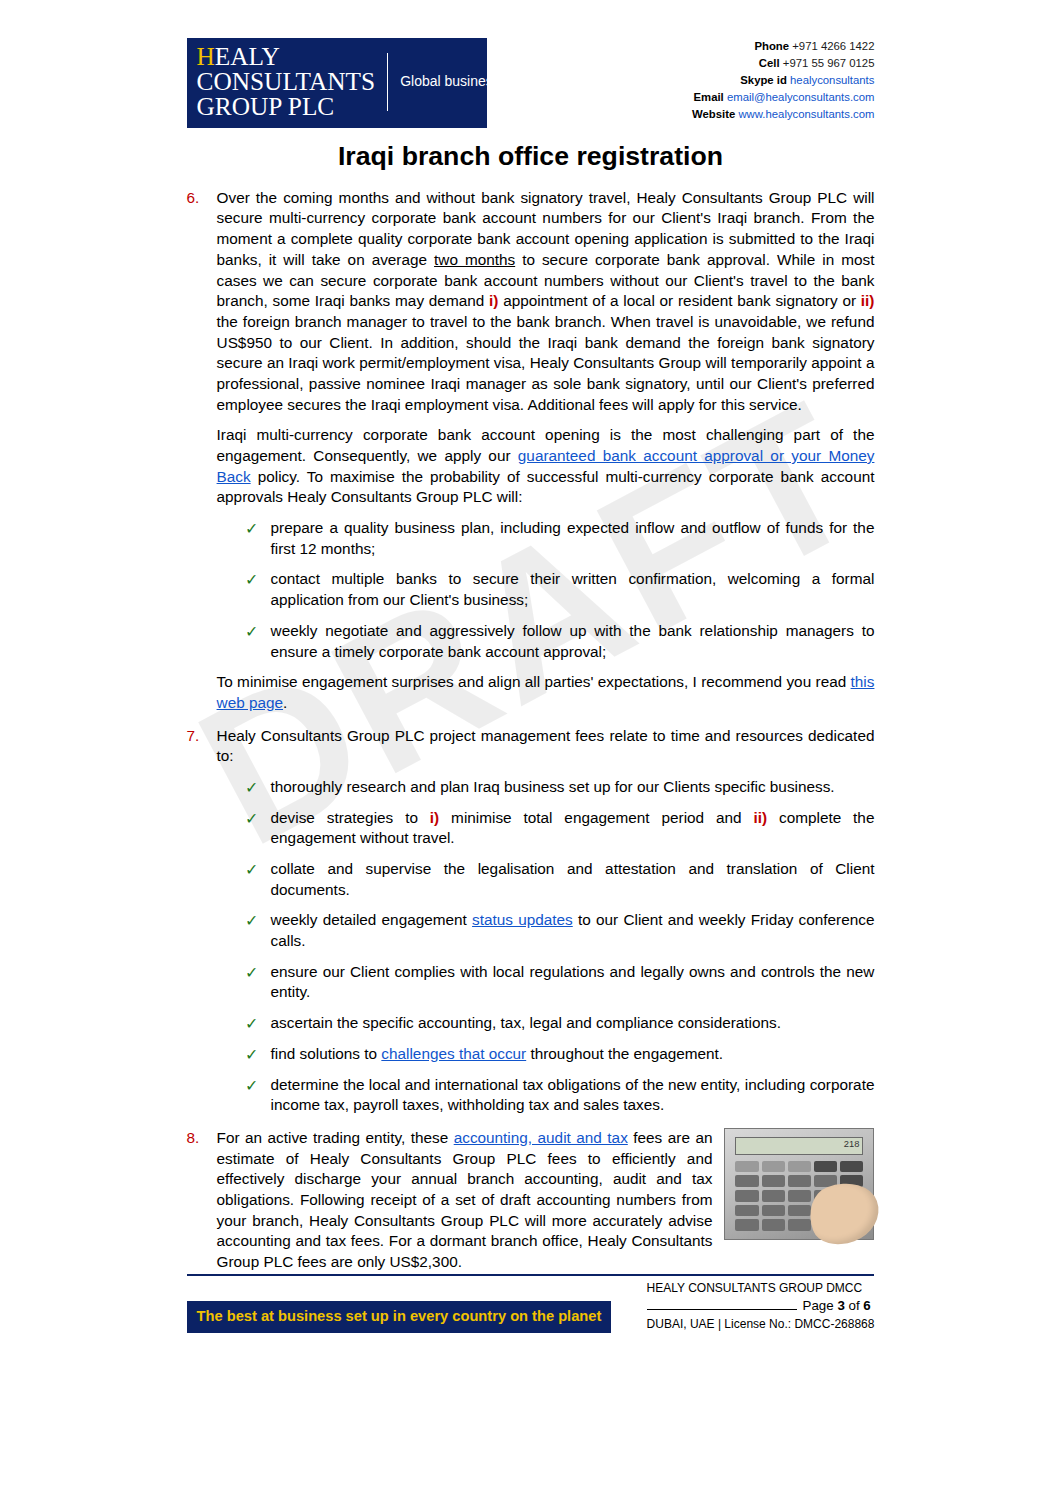DRAFT
HEALY
CONSULTANTS
GROUP PLC
Global business set up experts
Phone +971 4266 1422
Cell +971 55 967 0125
Skype id healyconsultants
Email email@healyconsultants.com
Website www.healyconsultants.com
Iraqi branch office registration
Over the coming months and without bank signatory travel, Healy Consultants Group PLC will secure multi-currency corporate bank account numbers for our Client's Iraqi branch. From the moment a complete quality corporate bank account opening application is submitted to the Iraqi banks, it will take on average two months to secure corporate bank approval. While in most cases we can secure corporate bank account numbers without our Client's travel to the bank branch, some Iraqi banks may demand i) appointment of a local or resident bank signatory or ii) the foreign branch manager to travel to the bank branch. When travel is unavoidable, we refund US$950 to our Client. In addition, should the Iraqi bank demand the foreign bank signatory secure an Iraqi work permit/employment visa, Healy Consultants Group will temporarily appoint a professional, passive nominee Iraqi manager as sole bank signatory, until our Client's preferred employee secures the Iraqi employment visa. Additional fees will apply for this service.
Iraqi multi-currency corporate bank account opening is the most challenging part of the engagement. Consequently, we apply our guaranteed bank account approval or your Money Back policy. To maximise the probability of successful multi-currency corporate bank account approvals Healy Consultants Group PLC will:
prepare a quality business plan, including expected inflow and outflow of funds for the first 12 months;
contact multiple banks to secure their written confirmation, welcoming a formal application from our Client's business;
weekly negotiate and aggressively follow up with the bank relationship managers to ensure a timely corporate bank account approval;
To minimise engagement surprises and align all parties' expectations, I recommend you read this web page.
Healy Consultants Group PLC project management fees relate to time and resources dedicated to:
thoroughly research and plan Iraq business set up for our Clients specific business.
devise strategies to i) minimise total engagement period and ii) complete the engagement without travel.
collate and supervise the legalisation and attestation and translation of Client documents.
weekly detailed engagement status updates to our Client and weekly Friday conference calls.
ensure our Client complies with local regulations and legally owns and controls the new entity.
ascertain the specific accounting, tax, legal and compliance considerations.
find solutions to challenges that occur throughout the engagement.
determine the local and international tax obligations of the new entity, including corporate income tax, payroll taxes, withholding tax and sales taxes.
218
For an active trading entity, these accounting, audit and tax fees are an estimate of Healy Consultants Group PLC fees to efficiently and effectively discharge your annual branch accounting, audit and tax obligations. Following receipt of a set of draft accounting numbers from your branch, Healy Consultants Group PLC will more accurately advise accounting and tax fees. For a dormant branch office, Healy Consultants Group PLC fees are only US$2,300.
The best at business set up in every country on the planet
HEALY CONSULTANTS GROUP DMCC
Page 3 of 6
DUBAI, UAE | License No.: DMCC-268868